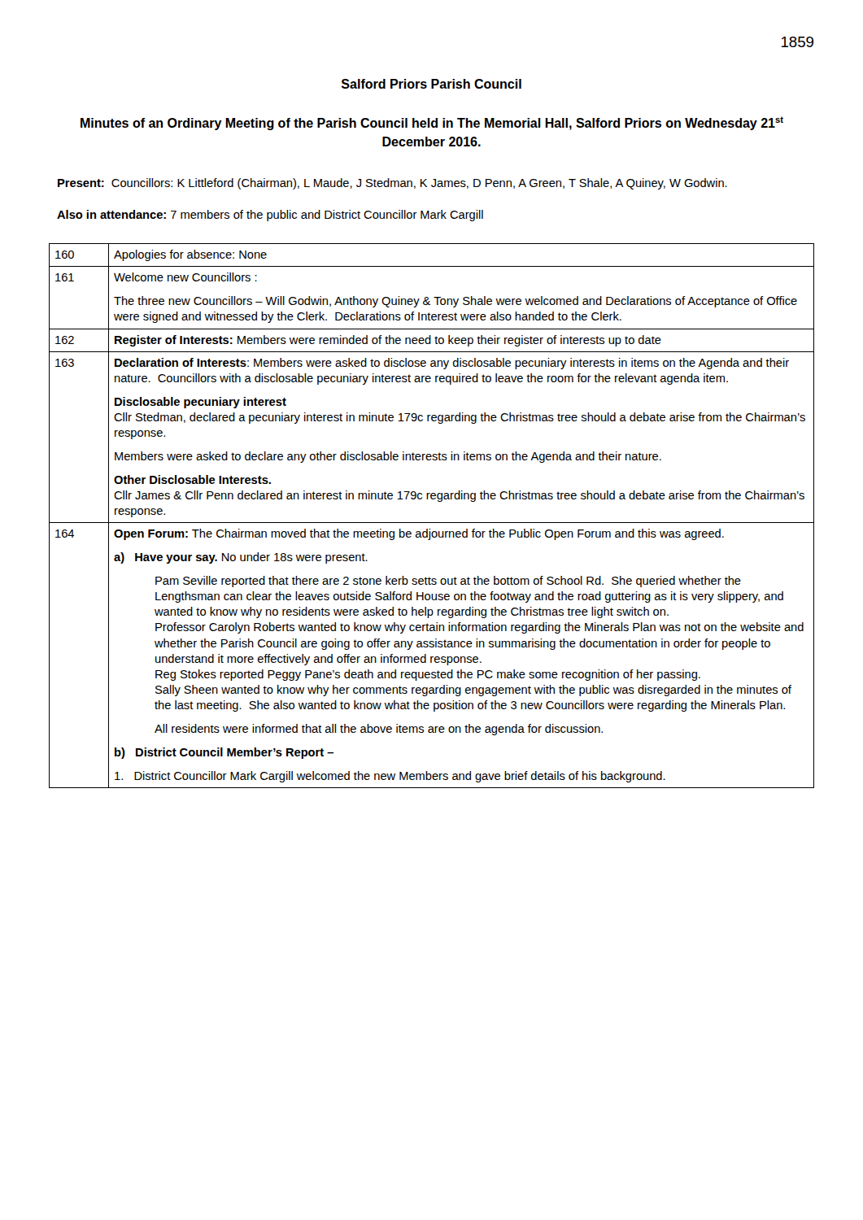1859
Salford Priors Parish Council
Minutes of an Ordinary Meeting of the Parish Council held in The Memorial Hall, Salford Priors on Wednesday 21st December 2016.
Present: Councillors: K Littleford (Chairman), L Maude, J Stedman, K James, D Penn, A Green, T Shale, A Quiney, W Godwin.
Also in attendance: 7 members of the public and District Councillor Mark Cargill
| 160 | Apologies for absence: None |
| 161 | Welcome new Councillors : The three new Councillors – Will Godwin, Anthony Quiney & Tony Shale were welcomed and Declarations of Acceptance of Office were signed and witnessed by the Clerk. Declarations of Interest were also handed to the Clerk. |
| 162 | Register of Interests: Members were reminded of the need to keep their register of interests up to date |
| 163 | Declaration of Interests : Members were asked to disclose any disclosable pecuniary interests in items on the Agenda and their nature. Councillors with a disclosable pecuniary interest are required to leave the room for the relevant agenda item. Disclosable pecuniary interest Cllr Stedman, declared a pecuniary interest in minute 179c regarding the Christmas tree should a debate arise from the Chairman’s response. Members were asked to declare any other disclosable interests in items on the Agenda and their nature. Other Disclosable Interests. Cllr James & Cllr Penn declared an interest in minute 179c regarding the Christmas tree should a debate arise from the Chairman’s response. |
| 164 | Open Forum: The Chairman moved that the meeting be adjourned for the Public Open Forum and this was agreed. a) Have your say. No under 18s were present. Pam Seville reported that there are 2 stone kerb setts out at the bottom of School Rd. She queried whether the Lengthsman can clear the leaves outside Salford House on the footway and the road guttering as it is very slippery, and wanted to know why no residents were asked to help regarding the Christmas tree light switch on. Professor Carolyn Roberts wanted to know why certain information regarding the Minerals Plan was not on the website and whether the Parish Council are going to offer any assistance in summarising the documentation in order for people to understand it more effectively and offer an informed response. Reg Stokes reported Peggy Pane’s death and requested the PC make some recognition of her passing. Sally Sheen wanted to know why her comments regarding engagement with the public was disregarded in the minutes of the last meeting. She also wanted to know what the position of the 3 new Councillors were regarding the Minerals Plan. All residents were informed that all the above items are on the agenda for discussion. b) District Council Member’s Report – 1. District Councillor Mark Cargill welcomed the new Members and gave brief details of his background. |